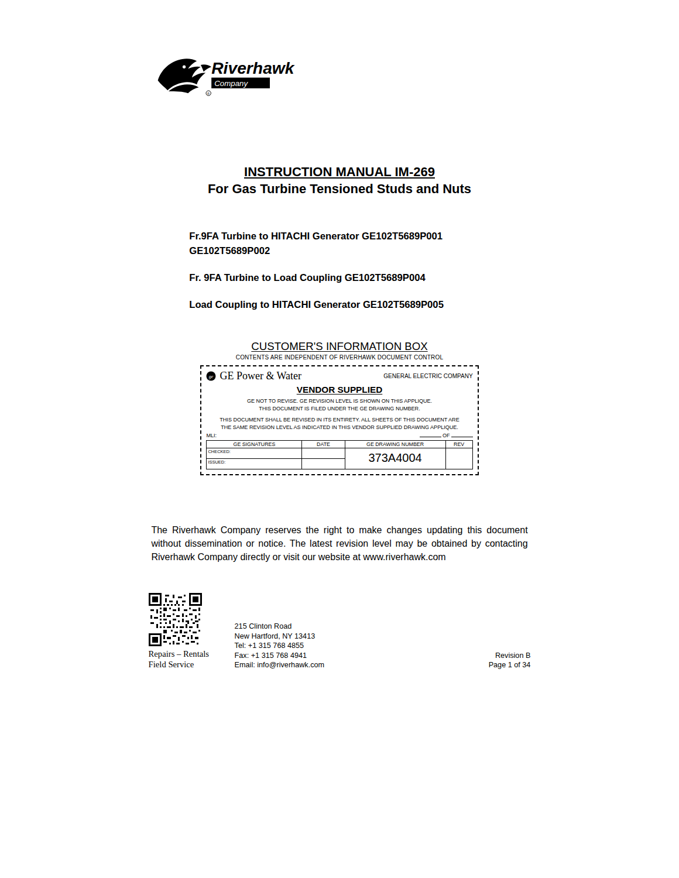Riverhawk Company R
INSTRUCTION MANUAL IM-269
For Gas Turbine Tensioned Studs and Nuts
Fr.9FA Turbine to HITACHI Generator GE102T5689P001
GE102T5689P002
Fr. 9FA Turbine to Load Coupling GE102T5689P004
Load Coupling to HITACHI Generator GE102T5689P005
CUSTOMER'S INFORMATION BOX
CONTENTS ARE INDEPENDENT OF RIVERHAWK DOCUMENT CONTROL
ge GE Power & Water
GENERAL ELECTRIC COMPANY
VENDOR SUPPLIED
GE NOT TO REVISE. GE REVISION LEVEL IS SHOWN ON THIS APPLIQUE.
THIS DOCUMENT IS FILED UNDER THE GE DRAWING NUMBER.
THIS DOCUMENT SHALL BE REVISED IN ITS ENTIRETY. ALL SHEETS OF THIS DOCUMENT ARE
THE SAME REVISION LEVEL AS INDICATED IN THIS VENDOR SUPPLIED DRAWING APPLIQUE.
MLI: OF
| GE SIGNATURES | DATE | GE DRAWING NUMBER | REV |
| --- | --- | --- | --- |
| CHECKED: | | 373A4004 | |
| ISSUED: | |
The Riverhawk Company reserves the right to make changes updating this document without dissemination or notice. The latest revision level may be obtained by contacting Riverhawk Company directly or visit our website at www.riverhawk.com
Repairs – Rentals
Field Service
215 Clinton Road
New Hartford, NY 13413
Tel: +1 315 768 4855
Fax: +1 315 768 4941
Email: info@riverhawk.com
Revision B
Page 1 of 34